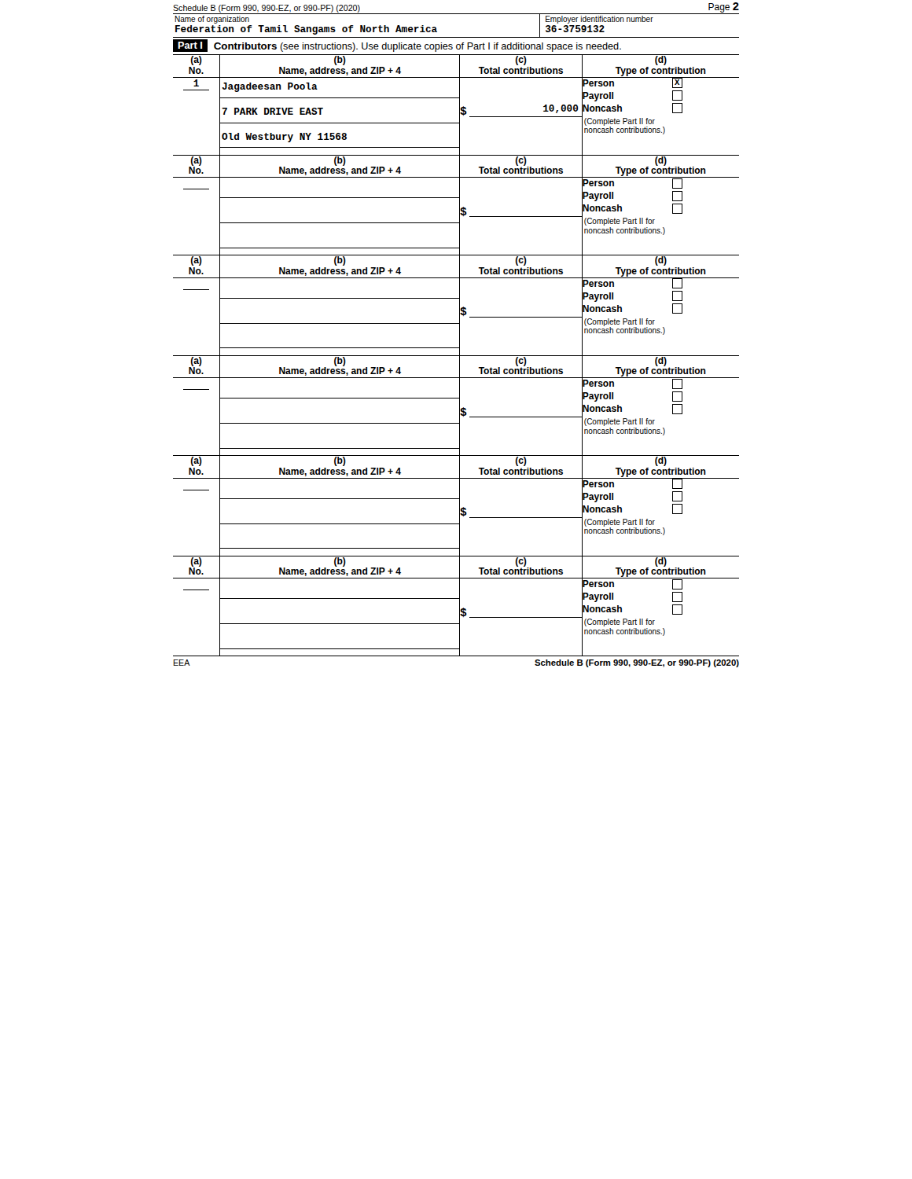Schedule B (Form 990, 990-EZ, or 990-PF) (2020)
Page 2
Name of organization
Federation of Tamil Sangams of North America
Employer identification number
36-3759132
Part I
Contributors (see instructions). Use duplicate copies of Part I if additional space is needed.
| (a) No. | (b) Name, address, and ZIP + 4 | (c) Total contributions | (d) Type of contribution |
| 1 | Jagadeesan Poola 7 PARK DRIVE EAST Old Westbury NY 11568 | $ 10,000 | Person X Payroll Noncash (Complete Part II for noncash contributions.) |
| (a) No. | (b) Name, address, and ZIP + 4 | (c) Total contributions | (d) Type of contribution |
| | | $ | Person Payroll Noncash (Complete Part II for noncash contributions.) |
| (a) No. | (b) Name, address, and ZIP + 4 | (c) Total contributions | (d) Type of contribution |
| | | $ | Person Payroll Noncash (Complete Part II for noncash contributions.) |
| (a) No. | (b) Name, address, and ZIP + 4 | (c) Total contributions | (d) Type of contribution |
| | | $ | Person Payroll Noncash (Complete Part II for noncash contributions.) |
| (a) No. | (b) Name, address, and ZIP + 4 | (c) Total contributions | (d) Type of contribution |
| | | $ | Person Payroll Noncash (Complete Part II for noncash contributions.) |
| (a) No. | (b) Name, address, and ZIP + 4 | (c) Total contributions | (d) Type of contribution |
| | | $ | Person Payroll Noncash (Complete Part II for noncash contributions.) |
EEA
Schedule B (Form 990, 990-EZ, or 990-PF) (2020)